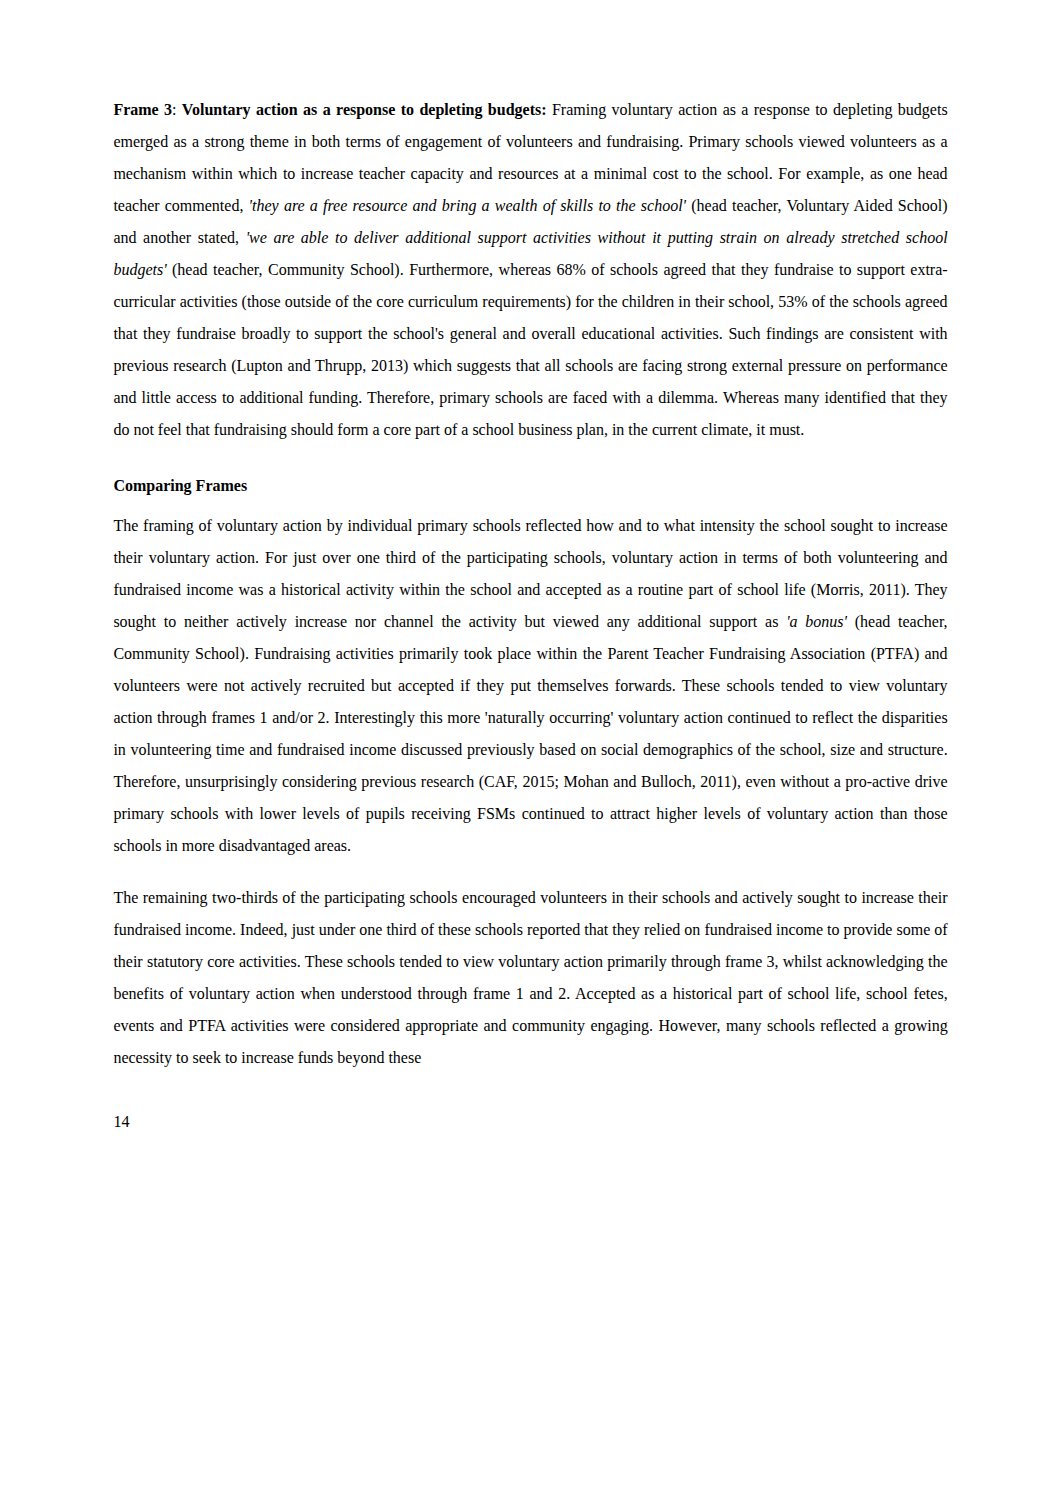Frame 3: Voluntary action as a response to depleting budgets: Framing voluntary action as a response to depleting budgets emerged as a strong theme in both terms of engagement of volunteers and fundraising. Primary schools viewed volunteers as a mechanism within which to increase teacher capacity and resources at a minimal cost to the school. For example, as one head teacher commented, 'they are a free resource and bring a wealth of skills to the school' (head teacher, Voluntary Aided School) and another stated, 'we are able to deliver additional support activities without it putting strain on already stretched school budgets' (head teacher, Community School). Furthermore, whereas 68% of schools agreed that they fundraise to support extra-curricular activities (those outside of the core curriculum requirements) for the children in their school, 53% of the schools agreed that they fundraise broadly to support the school's general and overall educational activities. Such findings are consistent with previous research (Lupton and Thrupp, 2013) which suggests that all schools are facing strong external pressure on performance and little access to additional funding. Therefore, primary schools are faced with a dilemma. Whereas many identified that they do not feel that fundraising should form a core part of a school business plan, in the current climate, it must.
Comparing Frames
The framing of voluntary action by individual primary schools reflected how and to what intensity the school sought to increase their voluntary action. For just over one third of the participating schools, voluntary action in terms of both volunteering and fundraised income was a historical activity within the school and accepted as a routine part of school life (Morris, 2011). They sought to neither actively increase nor channel the activity but viewed any additional support as 'a bonus' (head teacher, Community School). Fundraising activities primarily took place within the Parent Teacher Fundraising Association (PTFA) and volunteers were not actively recruited but accepted if they put themselves forwards. These schools tended to view voluntary action through frames 1 and/or 2. Interestingly this more 'naturally occurring' voluntary action continued to reflect the disparities in volunteering time and fundraised income discussed previously based on social demographics of the school, size and structure. Therefore, unsurprisingly considering previous research (CAF, 2015; Mohan and Bulloch, 2011), even without a pro-active drive primary schools with lower levels of pupils receiving FSMs continued to attract higher levels of voluntary action than those schools in more disadvantaged areas.
The remaining two-thirds of the participating schools encouraged volunteers in their schools and actively sought to increase their fundraised income. Indeed, just under one third of these schools reported that they relied on fundraised income to provide some of their statutory core activities. These schools tended to view voluntary action primarily through frame 3, whilst acknowledging the benefits of voluntary action when understood through frame 1 and 2. Accepted as a historical part of school life, school fetes, events and PTFA activities were considered appropriate and community engaging. However, many schools reflected a growing necessity to seek to increase funds beyond these
14